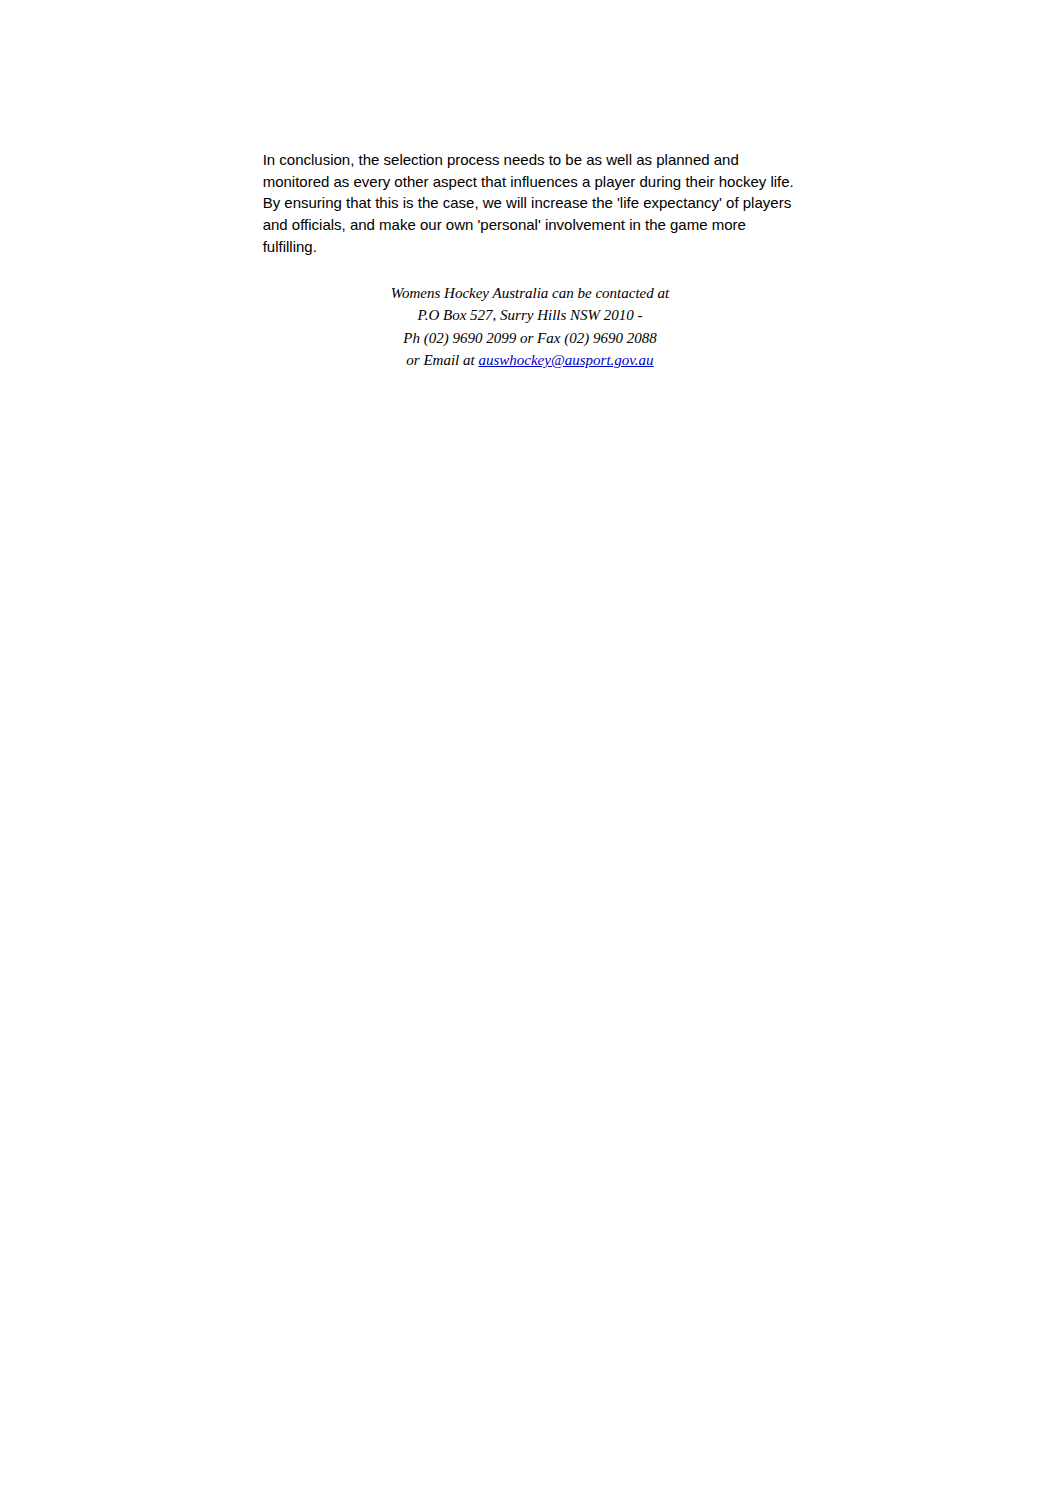In conclusion, the selection process needs to be as well as planned and monitored as every other aspect that influences a player during their hockey life. By ensuring that this is the case, we will increase the 'life expectancy' of players and officials, and make our own 'personal' involvement in the game more fulfilling.
Womens Hockey Australia can be contacted at
P.O Box 527, Surry Hills NSW 2010 -
Ph (02) 9690 2099 or Fax (02) 9690 2088
or Email at auswhockey@ausport.gov.au